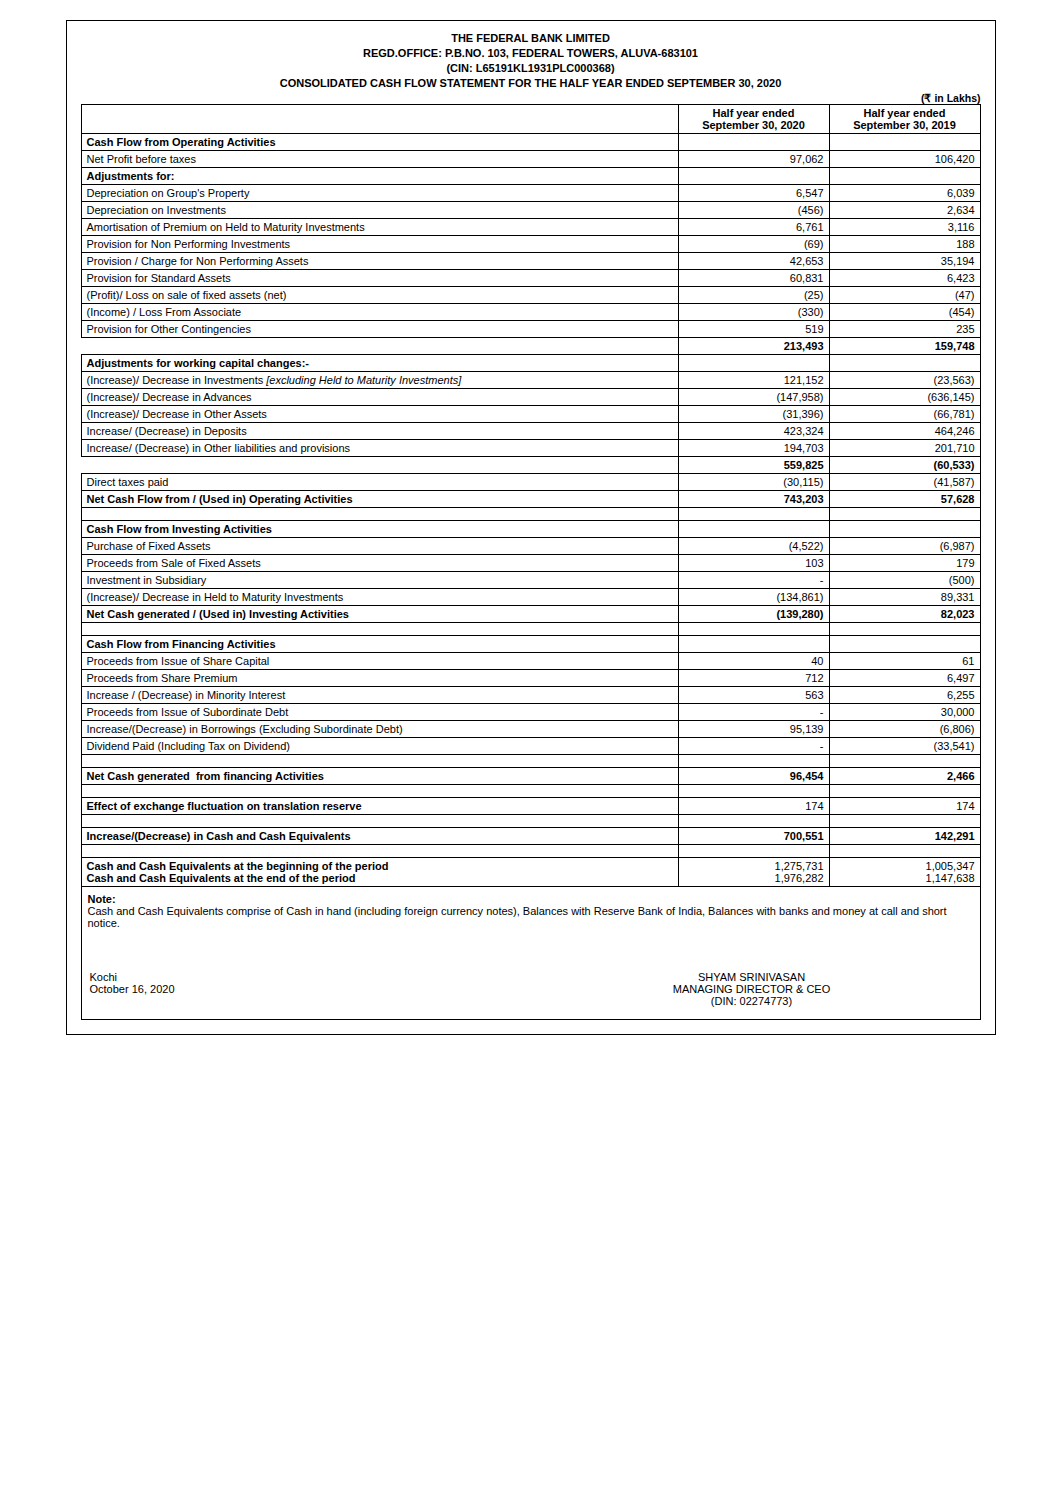THE FEDERAL BANK LIMITED
REGD.OFFICE: P.B.NO. 103, FEDERAL TOWERS, ALUVA-683101
(CIN: L65191KL1931PLC000368)
CONSOLIDATED CASH FLOW STATEMENT FOR THE HALF YEAR ENDED SEPTEMBER 30, 2020
(₹ in Lakhs)
| | Half year ended September 30, 2020 | Half year ended September 30, 2019 |
| --- | --- | --- |
| Cash Flow from Operating Activities | | |
| Net Profit before taxes | 97,062 | 106,420 |
| Adjustments for: | | |
| Depreciation on Group's Property | 6,547 | 6,039 |
| Depreciation on Investments | (456) | 2,634 |
| Amortisation of Premium on Held to Maturity Investments | 6,761 | 3,116 |
| Provision for Non Performing Investments | (69) | 188 |
| Provision / Charge for Non Performing Assets | 42,653 | 35,194 |
| Provision for Standard Assets | 60,831 | 6,423 |
| (Profit)/ Loss on sale of fixed assets (net) | (25) | (47) |
| (Income) / Loss From Associate | (330) | (454) |
| Provision for Other Contingencies | 519 | 235 |
| | 213,493 | 159,748 |
| Adjustments for working capital changes:- | | |
| (Increase)/ Decrease in Investments [excluding Held to Maturity Investments] | 121,152 | (23,563) |
| (Increase)/ Decrease in Advances | (147,958) | (636,145) |
| (Increase)/ Decrease in Other Assets | (31,396) | (66,781) |
| Increase/ (Decrease) in Deposits | 423,324 | 464,246 |
| Increase/ (Decrease) in Other liabilities and provisions | 194,703 | 201,710 |
| | 559,825 | (60,533) |
| Direct taxes paid | (30,115) | (41,587) |
| Net Cash Flow from / (Used in) Operating Activities | 743,203 | 57,628 |
| Cash Flow from Investing Activities | | |
| Purchase of Fixed Assets | (4,522) | (6,987) |
| Proceeds from Sale of Fixed Assets | 103 | 179 |
| Investment in Subsidiary | - | (500) |
| (Increase)/ Decrease in Held to Maturity Investments | (134,861) | 89,331 |
| Net Cash generated / (Used in) Investing Activities | (139,280) | 82,023 |
| Cash Flow from Financing Activities | | |
| Proceeds from Issue of Share Capital | 40 | 61 |
| Proceeds from Share Premium | 712 | 6,497 |
| Increase / (Decrease) in Minority Interest | 563 | 6,255 |
| Proceeds from Issue of Subordinate Debt | - | 30,000 |
| Increase/(Decrease) in Borrowings (Excluding Subordinate Debt) | 95,139 | (6,806) |
| Dividend Paid (Including Tax on Dividend) | - | (33,541) |
| Net Cash generated from financing Activities | 96,454 | 2,466 |
| Effect of exchange fluctuation on translation reserve | 174 | 174 |
| Increase/(Decrease) in Cash and Cash Equivalents | 700,551 | 142,291 |
| Cash and Cash Equivalents at the beginning of the period Cash and Cash Equivalents at the end of the period | 1,275,731 1,976,282 | 1,005,347 1,147,638 |
Note:
Cash and Cash Equivalents comprise of Cash in hand (including foreign currency notes), Balances with Reserve Bank of India, Balances with banks and money at call and short notice.
| Kochi October 16, 2020 | SHYAM SRINIVASAN MANAGING DIRECTOR & CEO (DIN: 02274773) |